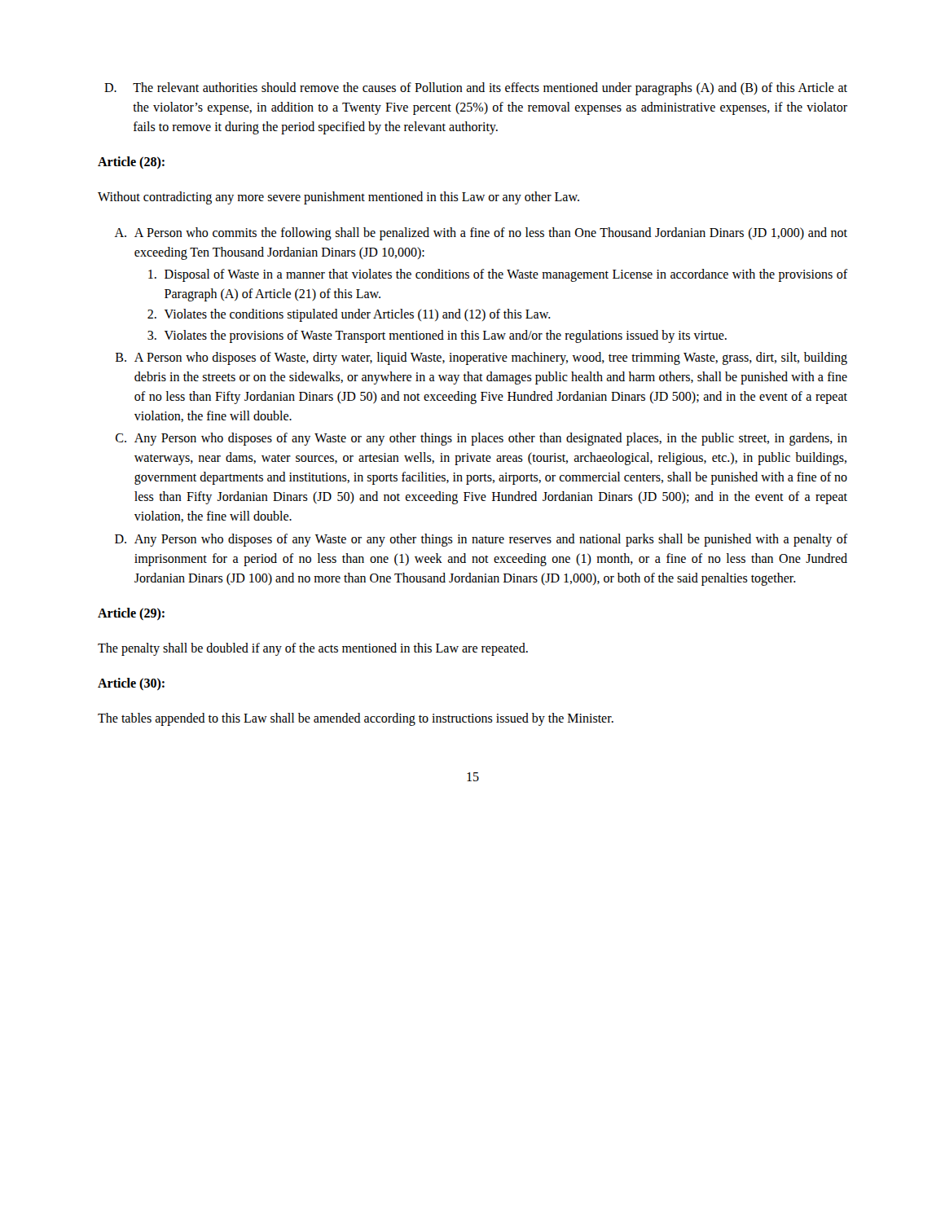D. The relevant authorities should remove the causes of Pollution and its effects mentioned under paragraphs (A) and (B) of this Article at the violator’s expense, in addition to a Twenty Five percent (25%) of the removal expenses as administrative expenses, if the violator fails to remove it during the period specified by the relevant authority.
Article (28):
Without contradicting any more severe punishment mentioned in this Law or any other Law.
A Person who commits the following shall be penalized with a fine of no less than One Thousand Jordanian Dinars (JD 1,000) and not exceeding Ten Thousand Jordanian Dinars (JD 10,000):
Disposal of Waste in a manner that violates the conditions of the Waste management License in accordance with the provisions of Paragraph (A) of Article (21) of this Law.
Violates the conditions stipulated under Articles (11) and (12) of this Law.
Violates the provisions of Waste Transport mentioned in this Law and/or the regulations issued by its virtue.
A Person who disposes of Waste, dirty water, liquid Waste, inoperative machinery, wood, tree trimming Waste, grass, dirt, silt, building debris in the streets or on the sidewalks, or anywhere in a way that damages public health and harm others, shall be punished with a fine of no less than Fifty Jordanian Dinars (JD 50) and not exceeding Five Hundred Jordanian Dinars (JD 500); and in the event of a repeat violation, the fine will double.
Any Person who disposes of any Waste or any other things in places other than designated places, in the public street, in gardens, in waterways, near dams, water sources, or artesian wells, in private areas (tourist, archaeological, religious, etc.), in public buildings, government departments and institutions, in sports facilities, in ports, airports, or commercial centers, shall be punished with a fine of no less than Fifty Jordanian Dinars (JD 50) and not exceeding Five Hundred Jordanian Dinars (JD 500); and in the event of a repeat violation, the fine will double.
Any Person who disposes of any Waste or any other things in nature reserves and national parks shall be punished with a penalty of imprisonment for a period of no less than one (1) week and not exceeding one (1) month, or a fine of no less than One Jundred Jordanian Dinars (JD 100) and no more than One Thousand Jordanian Dinars (JD 1,000), or both of the said penalties together.
Article (29):
The penalty shall be doubled if any of the acts mentioned in this Law are repeated.
Article (30):
The tables appended to this Law shall be amended according to instructions issued by the Minister.
15